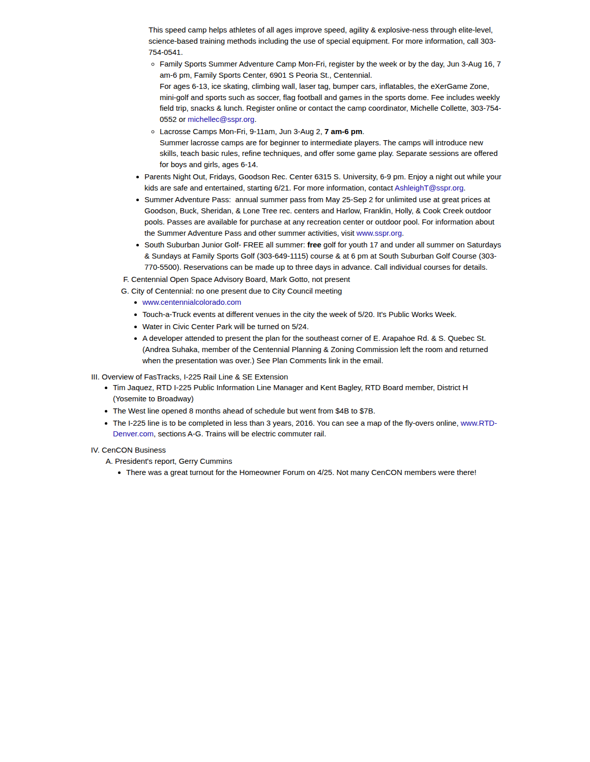This speed camp helps athletes of all ages improve speed, agility & explosive-ness through elite-level, science-based training methods including the use of special equipment. For more information, call 303-754-0541.
Family Sports Summer Adventure Camp Mon-Fri, register by the week or by the day, Jun 3-Aug 16, 7 am-6 pm, Family Sports Center, 6901 S Peoria St., Centennial. For ages 6-13, ice skating, climbing wall, laser tag, bumper cars, inflatables, the eXerGame Zone, mini-golf and sports such as soccer, flag football and games in the sports dome. Fee includes weekly field trip, snacks & lunch. Register online or contact the camp coordinator, Michelle Collette, 303-754-0552 or michellec@sspr.org.
Lacrosse Camps Mon-Fri, 9-11am, Jun 3-Aug 2, 7 am-6 pm. Summer lacrosse camps are for beginner to intermediate players. The camps will introduce new skills, teach basic rules, refine techniques, and offer some game play. Separate sessions are offered for boys and girls, ages 6-14.
Parents Night Out, Fridays, Goodson Rec. Center 6315 S. University, 6-9 pm. Enjoy a night out while your kids are safe and entertained, starting 6/21. For more information, contact AshleighT@sspr.org.
Summer Adventure Pass: annual summer pass from May 25-Sep 2 for unlimited use at great prices at Goodson, Buck, Sheridan, & Lone Tree rec. centers and Harlow, Franklin, Holly, & Cook Creek outdoor pools. Passes are available for purchase at any recreation center or outdoor pool. For information about the Summer Adventure Pass and other summer activities, visit www.sspr.org.
South Suburban Junior Golf- FREE all summer: free golf for youth 17 and under all summer on Saturdays & Sundays at Family Sports Golf (303-649-1115) course & at 6 pm at South Suburban Golf Course (303-770-5500). Reservations can be made up to three days in advance. Call individual courses for details.
Centennial Open Space Advisory Board, Mark Gotto, not present
City of Centennial: no one present due to City Council meeting
www.centennialcolorado.com
Touch-a-Truck events at different venues in the city the week of 5/20. It's Public Works Week.
Water in Civic Center Park will be turned on 5/24.
A developer attended to present the plan for the southeast corner of E. Arapahoe Rd. & S. Quebec St. (Andrea Suhaka, member of the Centennial Planning & Zoning Commission left the room and returned when the presentation was over.) See Plan Comments link in the email.
Overview of FasTracks, I-225 Rail Line & SE Extension
Tim Jaquez, RTD I-225 Public Information Line Manager and Kent Bagley, RTD Board member, District H (Yosemite to Broadway)
The West line opened 8 months ahead of schedule but went from $4B to $7B.
The I-225 line is to be completed in less than 3 years, 2016. You can see a map of the fly-overs online, www.RTD-Denver.com, sections A-G. Trains will be electric commuter rail.
CenCON Business
President's report, Gerry Cummins
There was a great turnout for the Homeowner Forum on 4/25. Not many CenCON members were there!